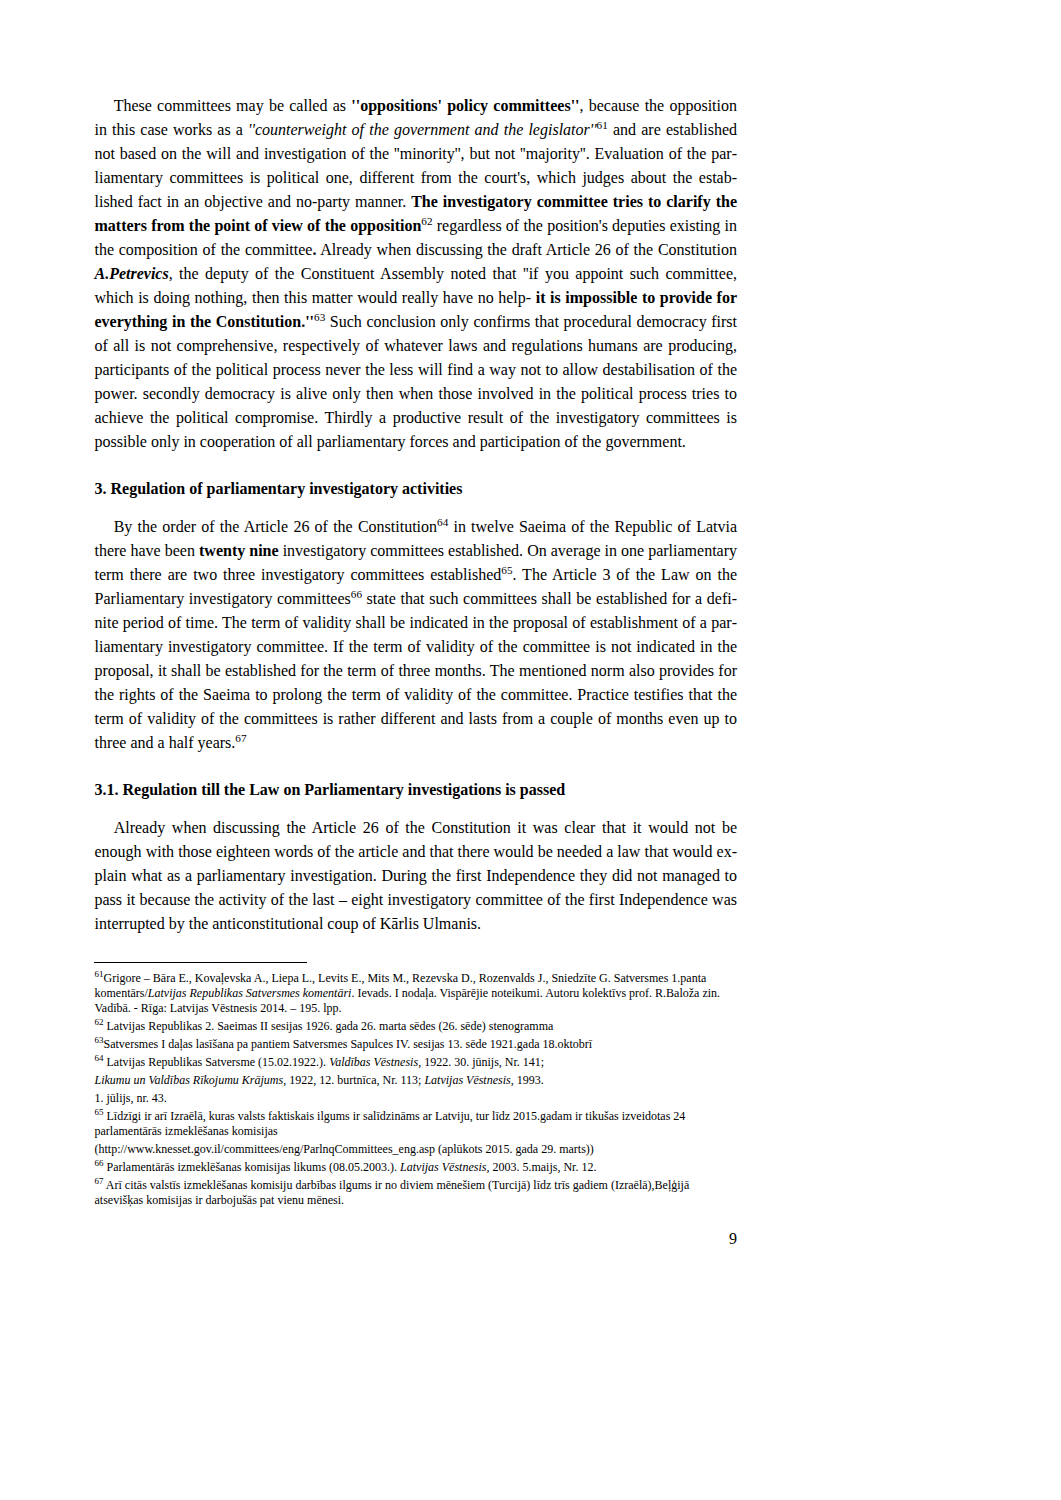These committees may be called as ''oppositions' policy committees'', because the opposition in this case works as a ''counterweight of the government and the legislator''61 and are established not based on the will and investigation of the ''minority'', but not ''majority''. Evaluation of the parliamentary committees is political one, different from the court's, which judges about the established fact in an objective and no-party manner. The investigatory committee tries to clarify the matters from the point of view of the opposition62 regardless of the position's deputies existing in the composition of the committee. Already when discussing the draft Article 26 of the Constitution A.Petrevics, the deputy of the Constituent Assembly noted that ''if you appoint such committee, which is doing nothing, then this matter would really have no help- it is impossible to provide for everything in the Constitution.''63 Such conclusion only confirms that procedural democracy first of all is not comprehensive, respectively of whatever laws and regulations humans are producing, participants of the political process never the less will find a way not to allow destabilisation of the power. secondly democracy is alive only then when those involved in the political process tries to achieve the political compromise. Thirdly a productive result of the investigatory committees is possible only in cooperation of all parliamentary forces and participation of the government.
3. Regulation of parliamentary investigatory activities
By the order of the Article 26 of the Constitution64 in twelve Saeima of the Republic of Latvia there have been twenty nine investigatory committees established. On average in one parliamentary term there are two three investigatory committees established65. The Article 3 of the Law on the Parliamentary investigatory committees66 state that such committees shall be established for a definite period of time. The term of validity shall be indicated in the proposal of establishment of a parliamentary investigatory committee. If the term of validity of the committee is not indicated in the proposal, it shall be established for the term of three months. The mentioned norm also provides for the rights of the Saeima to prolong the term of validity of the committee. Practice testifies that the term of validity of the committees is rather different and lasts from a couple of months even up to three and a half years.67
3.1. Regulation till the Law on Parliamentary investigations is passed
Already when discussing the Article 26 of the Constitution it was clear that it would not be enough with those eighteen words of the article and that there would be needed a law that would explain what as a parliamentary investigation. During the first Independence they did not managed to pass it because the activity of the last – eight investigatory committee of the first Independence was interrupted by the anticonstitutional coup of Kārlis Ulmanis.
61Grigore – Bāra E., Kovaļevska A., Liepa L., Levits E., Mits M., Rezevska D., Rozenvalds J., Sniedzīte G. Satversmes 1.panta komentārs/Latvijas Republikas Satversmes komentāri. Ievads. I nodaļa. Vispārējie noteikumi. Autoru kolektīvs prof. R.Baloža zin. Vadībā. - Rīga: Latvijas Vēstnesis 2014. – 195. lpp.
62 Latvijas Republikas 2. Saeimas II sesijas 1926. gada 26. marta sēdes (26. sēde) stenogramma
63Satversmes I daļas lasīšana pa pantiem Satversmes Sapulces IV. sesijas 13. sēde 1921.gada 18.oktobrī
64 Latvijas Republikas Satversme (15.02.1922.). Valdības Vēstnesis, 1922. 30. jūnijs, Nr. 141;
Likumu un Valdības Rīkojumu Krājums, 1922, 12. burtnīca, Nr. 113; Latvijas Vēstnesis, 1993.
1. jūlijs, nr. 43.
65 Līdzīgi ir arī Izraēlā, kuras valsts faktiskais ilgums ir salīdzināms ar Latviju, tur līdz 2015.gadam ir tikušas izveidotas 24 parlamentārās izmeklēšanas komisijas
(http://www.knesset.gov.il/committees/eng/ParlnqCommittees_eng.asp (aplūkots 2015. gada 29. marts))
66 Parlamentārās izmeklēšanas komisijas likums (08.05.2003.). Latvijas Vēstnesis, 2003. 5.maijs, Nr. 12.
67 Arī citās valstīs izmeklēšanas komisiju darbības ilgums ir no diviem mēnešiem (Turcijā) līdz trīs gadiem (Izraēlā),Beļģijā atsevišķas komisijas ir darbojušās pat vienu mēnesi.
9